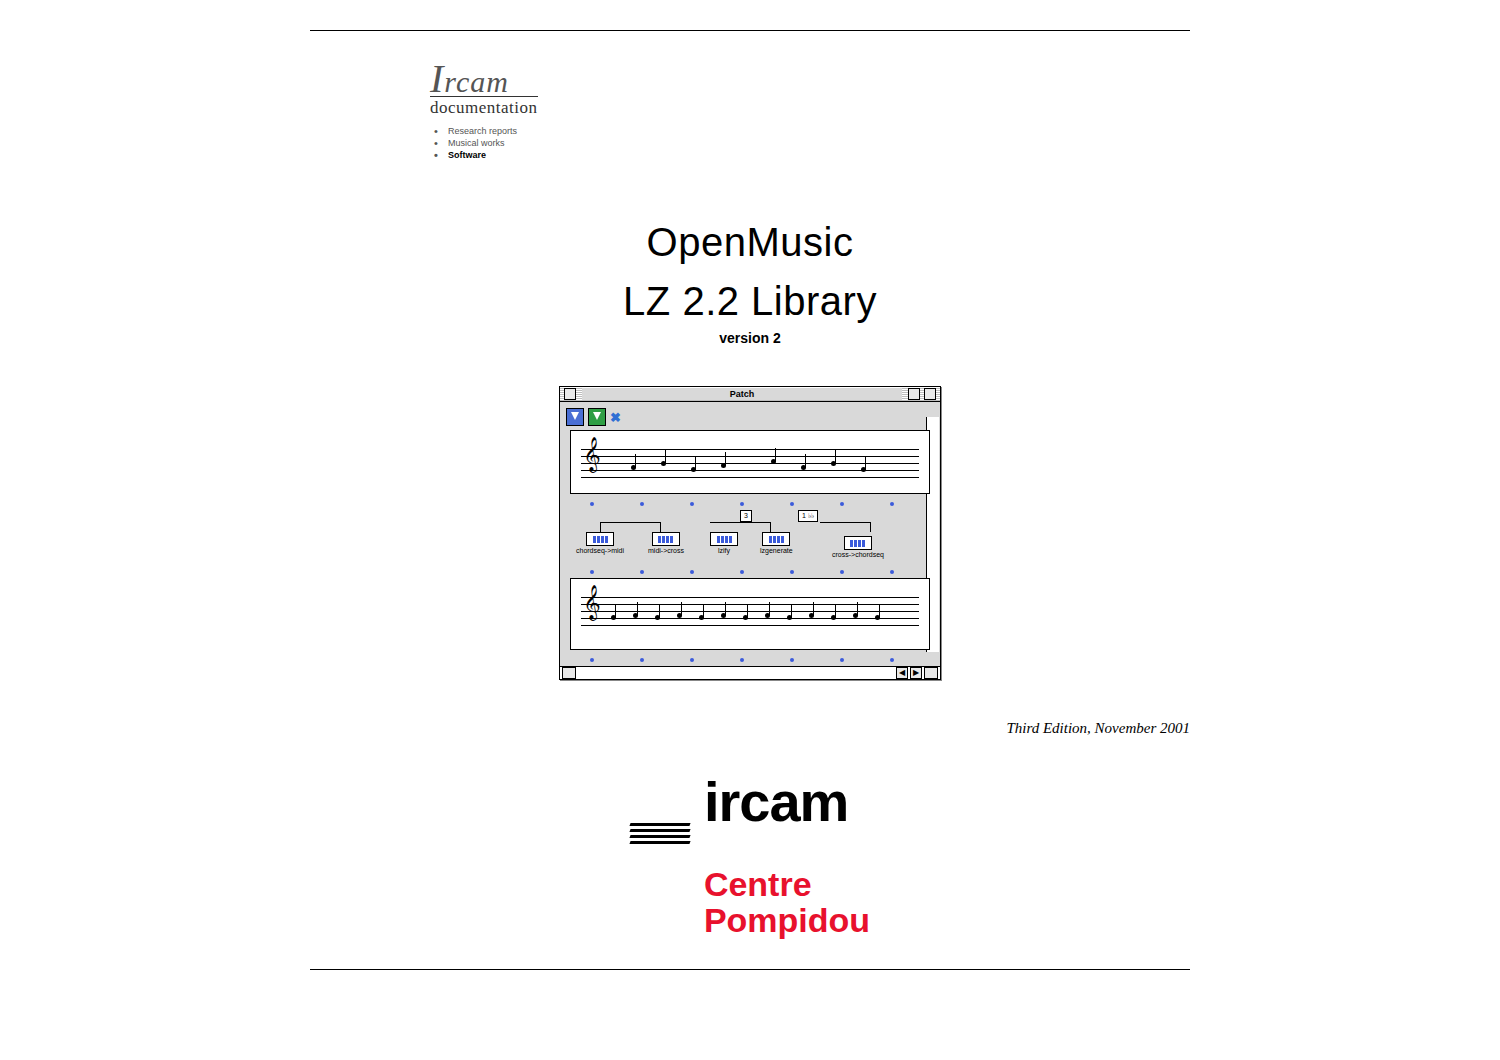Ircam
documentation
Research reports
Musical works
Software
OpenMusic
LZ 2.2 Library
version 2
Patch
✖
𝄞
3
1 ♭♭
chordseq->midi
midi->cross
lzify
lzgenerate
cross->chordseq
𝄞
◀
▶
Third Edition, November 2001
ircam
Centre
Pompidou